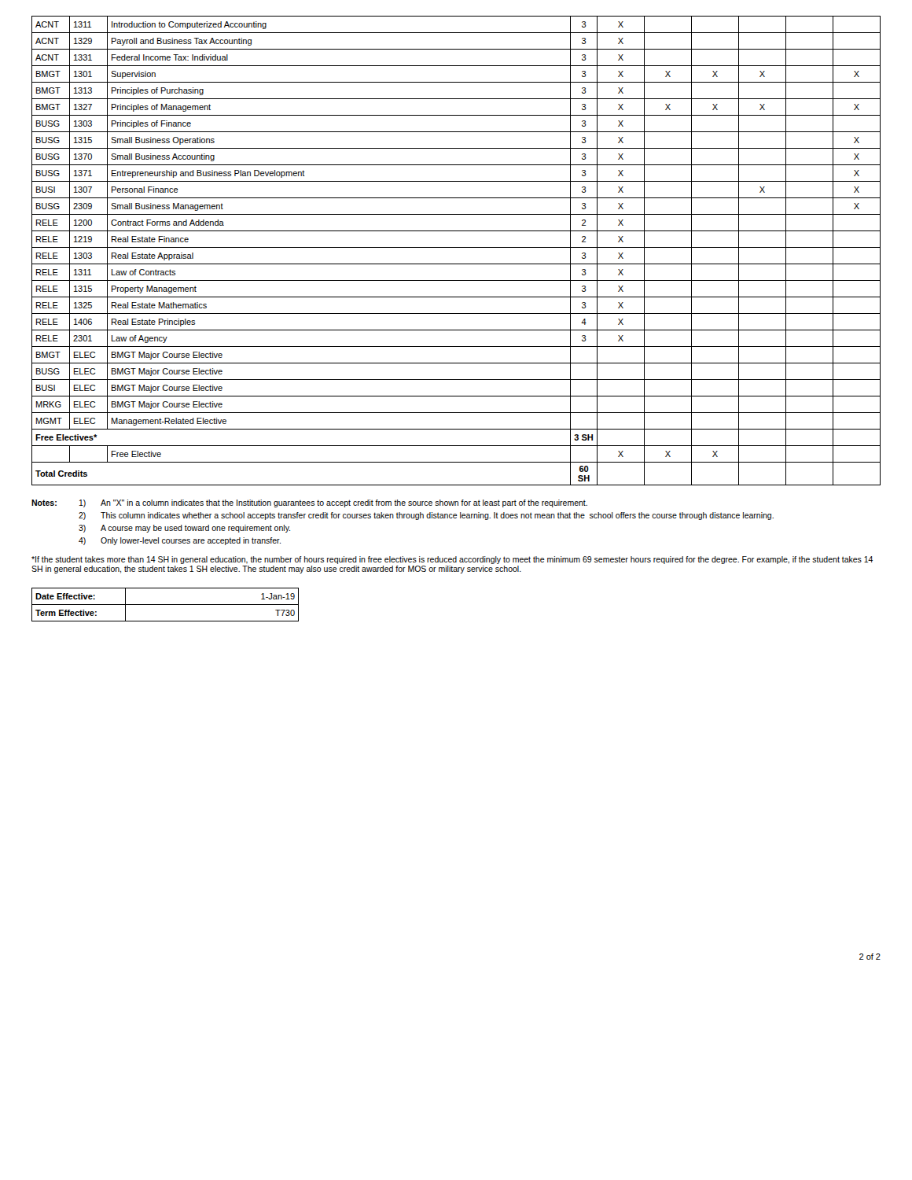| ACNT | 1311 | Introduction to Computerized Accounting | 3 | X | | | | | |
| ACNT | 1329 | Payroll and Business Tax Accounting | 3 | X | | | | | |
| ACNT | 1331 | Federal Income Tax: Individual | 3 | X | | | | | |
| BMGT | 1301 | Supervision | 3 | X | X | X | X | | X |
| BMGT | 1313 | Principles of Purchasing | 3 | X | | | | | |
| BMGT | 1327 | Principles of Management | 3 | X | X | X | X | | X |
| BUSG | 1303 | Principles of Finance | 3 | X | | | | | |
| BUSG | 1315 | Small Business Operations | 3 | X | | | | | X |
| BUSG | 1370 | Small Business Accounting | 3 | X | | | | | X |
| BUSG | 1371 | Entrepreneurship and Business Plan Development | 3 | X | | | | | X |
| BUSI | 1307 | Personal Finance | 3 | X | | | X | | X |
| BUSG | 2309 | Small Business Management | 3 | X | | | | | X |
| RELE | 1200 | Contract Forms and Addenda | 2 | X | | | | | |
| RELE | 1219 | Real Estate Finance | 2 | X | | | | | |
| RELE | 1303 | Real Estate Appraisal | 3 | X | | | | | |
| RELE | 1311 | Law of Contracts | 3 | X | | | | | |
| RELE | 1315 | Property Management | 3 | X | | | | | |
| RELE | 1325 | Real Estate Mathematics | 3 | X | | | | | |
| RELE | 1406 | Real Estate Principles | 4 | X | | | | | |
| RELE | 2301 | Law of Agency | 3 | X | | | | | |
| BMGT | ELEC | BMGT Major Course Elective | | | | | | | |
| BUSG | ELEC | BMGT Major Course Elective | | | | | | | |
| BUSI | ELEC | BMGT Major Course Elective | | | | | | | |
| MRKG | ELEC | BMGT Major Course Elective | | | | | | | |
| MGMT | ELEC | Management-Related Elective | | | | | | | |
| Free Electives* | 3 SH | | | | | | |
| | | Free Elective | | X | X | X | | | |
| Total Credits | 60 SH | | | | | | |
| Notes: | 1) | An "X" in a column indicates that the Institution guarantees to accept credit from the source shown for at least part of the requirement. |
| | 2) | This column indicates whether a school accepts transfer credit for courses taken through distance learning. It does not mean that the school offers the course through distance learning. |
| | 3) | A course may be used toward one requirement only. |
| | 4) | Only lower-level courses are accepted in transfer. |
*If the student takes more than 14 SH in general education, the number of hours required in free electives is reduced accordingly to meet the minimum 69 semester hours required for the degree. For example, if the student takes 14 SH in general education, the student takes 1 SH elective. The student may also use credit awarded for MOS or military service school.
| Date Effective: | 1-Jan-19 |
| Term Effective: | T730 |
2 of 2